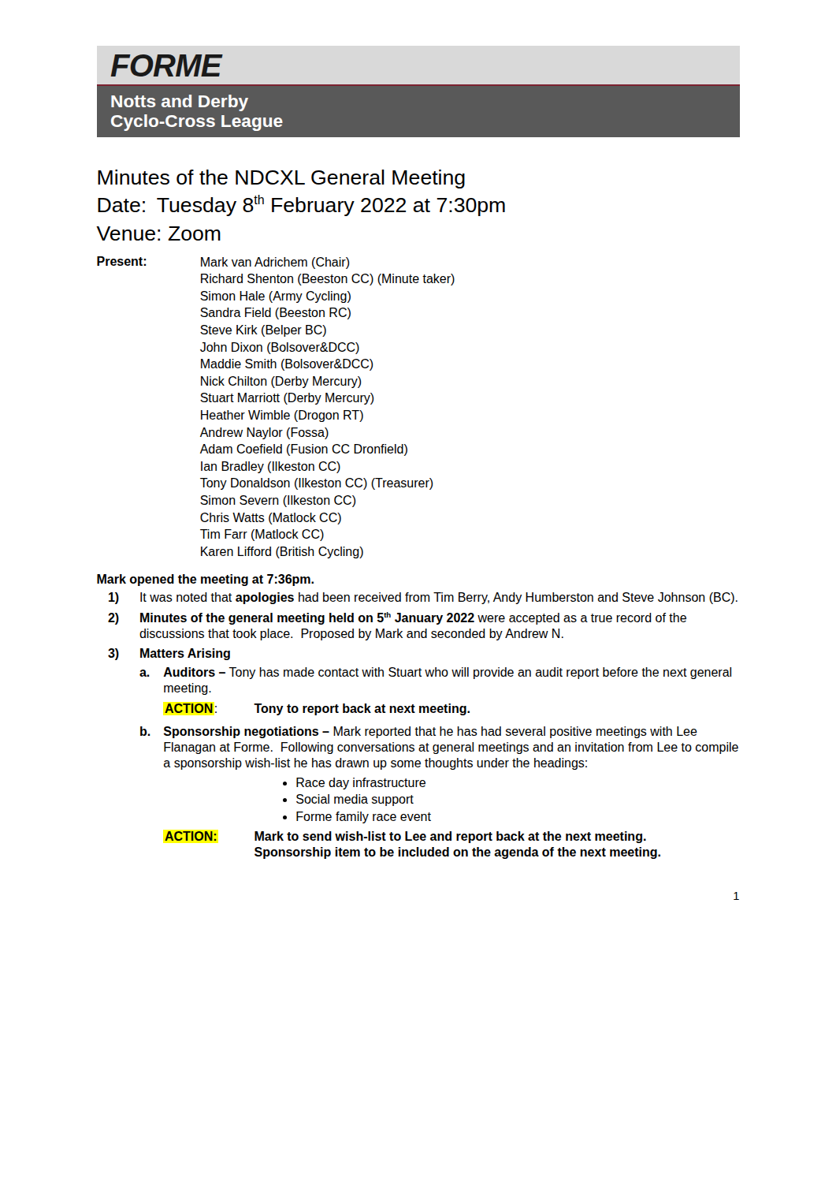FORME
Notts and Derby
Cyclo-Cross League
Minutes of the NDCXL General Meeting
Date: Tuesday 8th February 2022 at 7:30pm
Venue: Zoom
Present:
Mark van Adrichem (Chair)
Richard Shenton (Beeston CC) (Minute taker)
Simon Hale (Army Cycling)
Sandra Field (Beeston RC)
Steve Kirk (Belper BC)
John Dixon (Bolsover&DCC)
Maddie Smith (Bolsover&DCC)
Nick Chilton (Derby Mercury)
Stuart Marriott (Derby Mercury)
Heather Wimble (Drogon RT)
Andrew Naylor (Fossa)
Adam Coefield (Fusion CC Dronfield)
Ian Bradley (Ilkeston CC)
Tony Donaldson (Ilkeston CC) (Treasurer)
Simon Severn (Ilkeston CC)
Chris Watts (Matlock CC)
Tim Farr (Matlock CC)
Karen Lifford (British Cycling)
Mark opened the meeting at 7:36pm.
It was noted that apologies had been received from Tim Berry, Andy Humberston and Steve Johnson (BC).
Minutes of the general meeting held on 5th January 2022 were accepted as a true record of the discussions that took place. Proposed by Mark and seconded by Andrew N.
Matters Arising
Auditors – Tony has made contact with Stuart who will provide an audit report before the next general meeting.
ACTION: Tony to report back at next meeting.
Sponsorship negotiations – Mark reported that he has had several positive meetings with Lee Flanagan at Forme. Following conversations at general meetings and an invitation from Lee to compile a sponsorship wish-list he has drawn up some thoughts under the headings:
Race day infrastructure
Social media support
Forme family race event
ACTION: Mark to send wish-list to Lee and report back at the next meeting.
Sponsorship item to be included on the agenda of the next meeting.
1